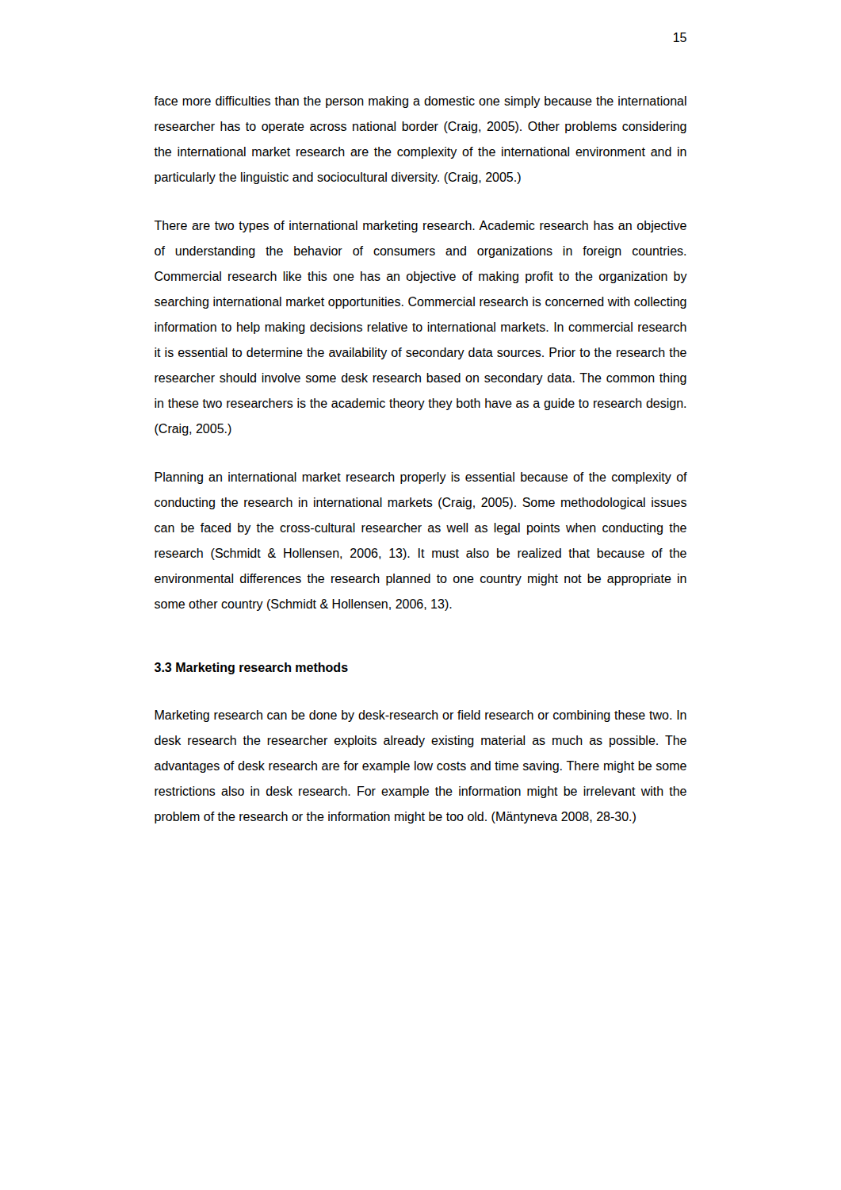15
face more difficulties than the person making a domestic one simply because the international researcher has to operate across national border (Craig, 2005). Other problems considering the international market research are the complexity of the international environment and in particularly the linguistic and sociocultural diversity. (Craig, 2005.)
There are two types of international marketing research. Academic research has an objective of understanding the behavior of consumers and organizations in foreign countries. Commercial research like this one has an objective of making profit to the organization by searching international market opportunities. Commercial research is concerned with collecting information to help making decisions relative to international markets. In commercial research it is essential to determine the availability of secondary data sources. Prior to the research the researcher should involve some desk research based on secondary data. The common thing in these two researchers is the academic theory they both have as a guide to research design. (Craig, 2005.)
Planning an international market research properly is essential because of the complexity of conducting the research in international markets (Craig, 2005). Some methodological issues can be faced by the cross-cultural researcher as well as legal points when conducting the research (Schmidt & Hollensen, 2006, 13). It must also be realized that because of the environmental differences the research planned to one country might not be appropriate in some other country (Schmidt & Hollensen, 2006, 13).
3.3 Marketing research methods
Marketing research can be done by desk-research or field research or combining these two. In desk research the researcher exploits already existing material as much as possible. The advantages of desk research are for example low costs and time saving. There might be some restrictions also in desk research. For example the information might be irrelevant with the problem of the research or the information might be too old. (Mäntyneva 2008, 28-30.)